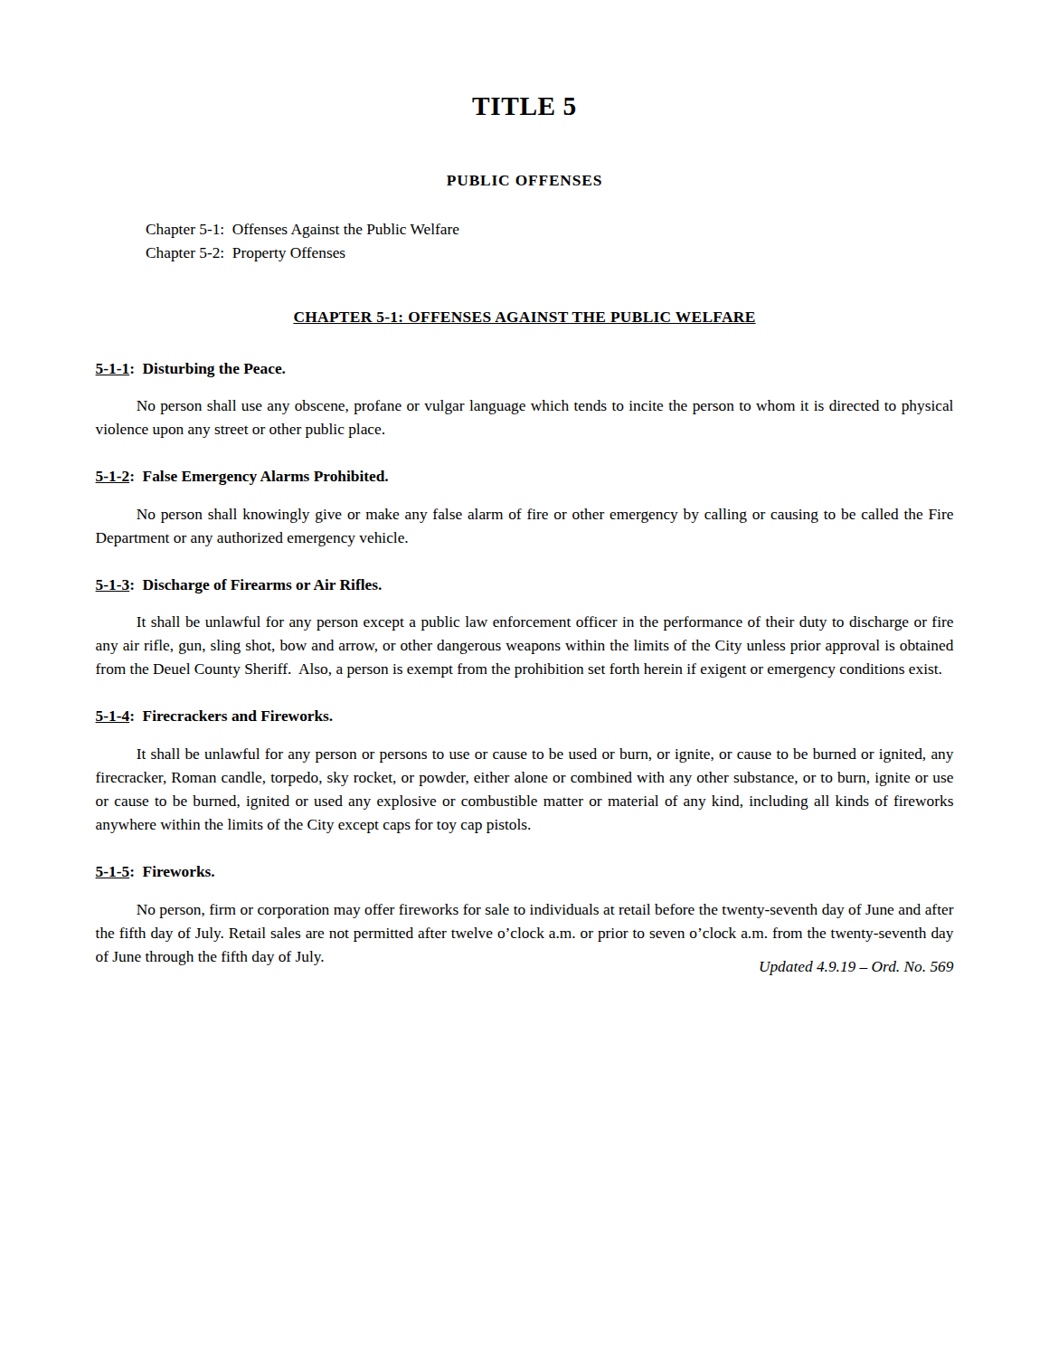TITLE 5
PUBLIC OFFENSES
Chapter 5-1: Offenses Against the Public Welfare
Chapter 5-2: Property Offenses
CHAPTER 5-1: OFFENSES AGAINST THE PUBLIC WELFARE
5-1-1: Disturbing the Peace.
No person shall use any obscene, profane or vulgar language which tends to incite the person to whom it is directed to physical violence upon any street or other public place.
5-1-2: False Emergency Alarms Prohibited.
No person shall knowingly give or make any false alarm of fire or other emergency by calling or causing to be called the Fire Department or any authorized emergency vehicle.
5-1-3: Discharge of Firearms or Air Rifles.
It shall be unlawful for any person except a public law enforcement officer in the performance of their duty to discharge or fire any air rifle, gun, sling shot, bow and arrow, or other dangerous weapons within the limits of the City unless prior approval is obtained from the Deuel County Sheriff. Also, a person is exempt from the prohibition set forth herein if exigent or emergency conditions exist.
5-1-4: Firecrackers and Fireworks.
It shall be unlawful for any person or persons to use or cause to be used or burn, or ignite, or cause to be burned or ignited, any firecracker, Roman candle, torpedo, sky rocket, or powder, either alone or combined with any other substance, or to burn, ignite or use or cause to be burned, ignited or used any explosive or combustible matter or material of any kind, including all kinds of fireworks anywhere within the limits of the City except caps for toy cap pistols.
5-1-5: Fireworks.
No person, firm or corporation may offer fireworks for sale to individuals at retail before the twenty-seventh day of June and after the fifth day of July. Retail sales are not permitted after twelve o’clock a.m. or prior to seven o’clock a.m. from the twenty-seventh day of June through the fifth day of July.
Updated 4.9.19 – Ord. No. 569